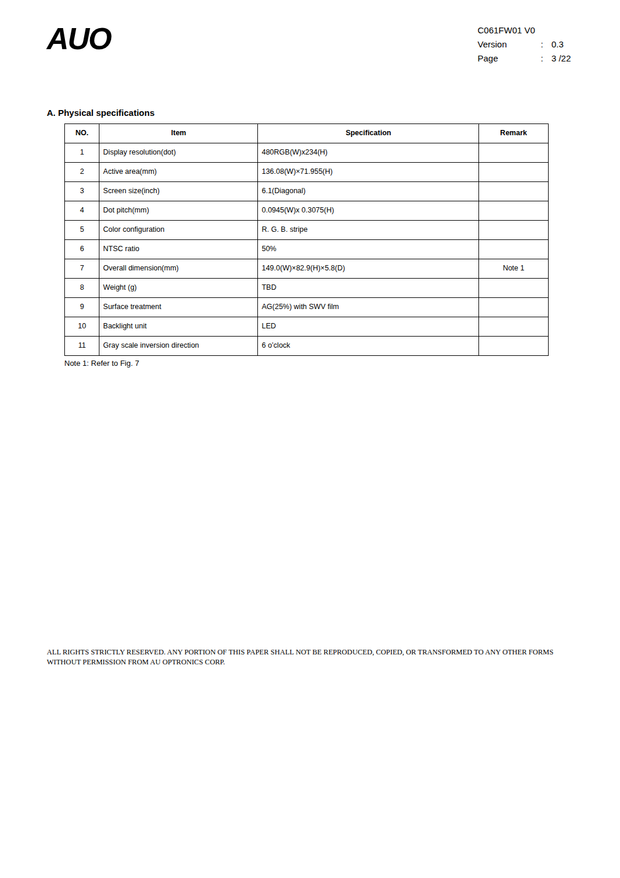AUO
| C061FW01 V0 |
| Version | : | 0.3 |
| Page | : | 3 /22 |
A. Physical specifications
| NO. | Item | Specification | Remark |
| --- | --- | --- | --- |
| 1 | Display resolution(dot) | 480RGB(W)x234(H) | |
| 2 | Active area(mm) | 136.08(W)×71.955(H) | |
| 3 | Screen size(inch) | 6.1(Diagonal) | |
| 4 | Dot pitch(mm) | 0.0945(W)x 0.3075(H) | |
| 5 | Color configuration | R. G. B. stripe | |
| 6 | NTSC ratio | 50% | |
| 7 | Overall dimension(mm) | 149.0(W)×82.9(H)×5.8(D) | Note 1 |
| 8 | Weight (g) | TBD | |
| 9 | Surface treatment | AG(25%) with SWV film | |
| 10 | Backlight unit | LED | |
| 11 | Gray scale inversion direction | 6 o’clock | |
Note 1: Refer to Fig. 7
ALL RIGHTS STRICTLY RESERVED. ANY PORTION OF THIS PAPER SHALL NOT BE REPRODUCED, COPIED, OR TRANSFORMED TO ANY OTHER FORMS WITHOUT PERMISSION FROM AU OPTRONICS CORP.